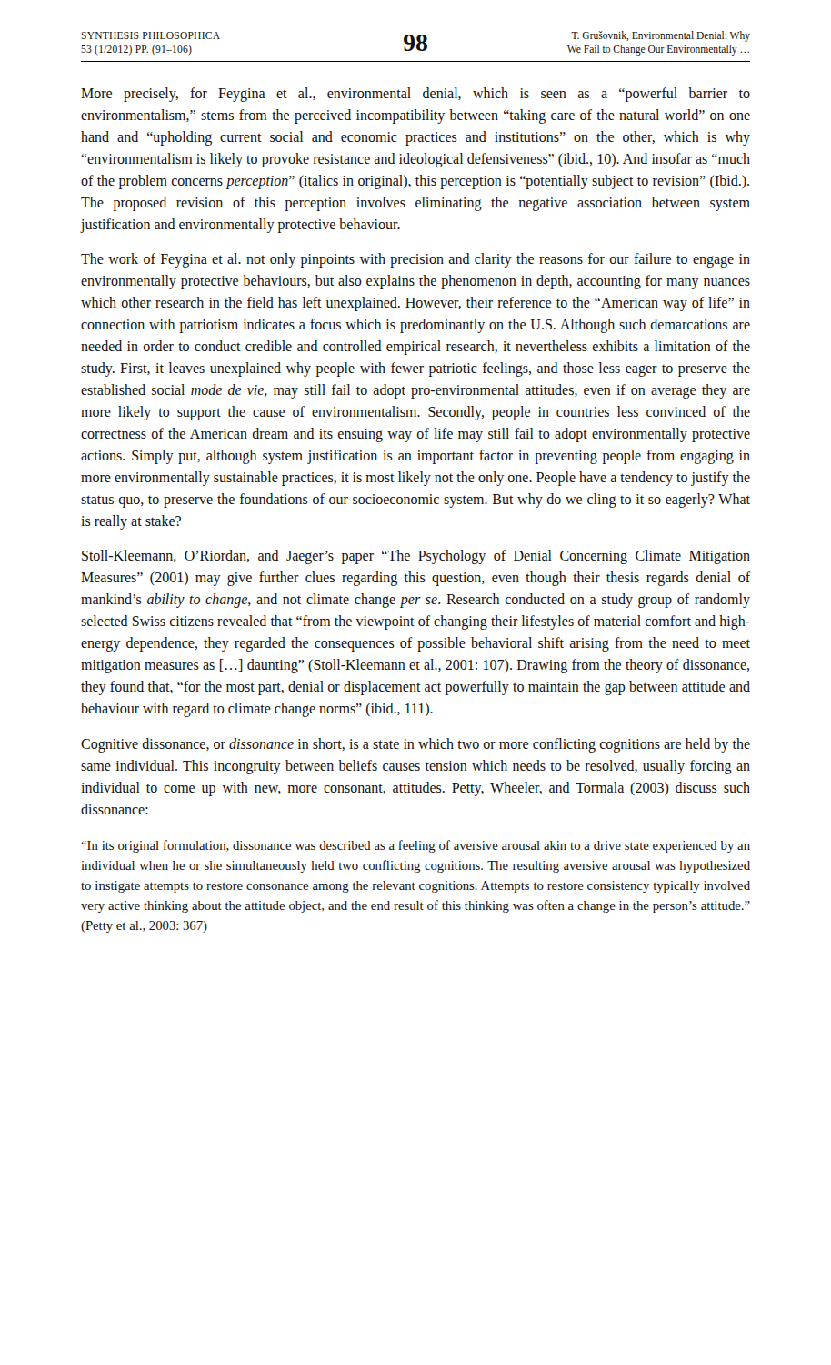Synthesis Philosophica
53 (1/2012) pp. (91–106)
98
T. Grušovnik, Environmental Denial: Why
We Fail to Change Our Environmentally …
More precisely, for Feygina et al., environmental denial, which is seen as a “powerful barrier to environmentalism,” stems from the perceived incompatibility between “taking care of the natural world” on one hand and “upholding current social and economic practices and institutions” on the other, which is why “environmentalism is likely to provoke resistance and ideological defensiveness” (ibid., 10). And insofar as “much of the problem concerns perception” (italics in original), this perception is “potentially subject to revision” (Ibid.). The proposed revision of this perception involves eliminating the negative association between system justification and environmentally protective behaviour.
The work of Feygina et al. not only pinpoints with precision and clarity the reasons for our failure to engage in environmentally protective behaviours, but also explains the phenomenon in depth, accounting for many nuances which other research in the field has left unexplained. However, their reference to the “American way of life” in connection with patriotism indicates a focus which is predominantly on the U.S. Although such demarcations are needed in order to conduct credible and controlled empirical research, it nevertheless exhibits a limitation of the study. First, it leaves unexplained why people with fewer patriotic feelings, and those less eager to preserve the established social mode de vie, may still fail to adopt pro-environmental attitudes, even if on average they are more likely to support the cause of environmentalism. Secondly, people in countries less convinced of the correctness of the American dream and its ensuing way of life may still fail to adopt environmentally protective actions. Simply put, although system justification is an important factor in preventing people from engaging in more environmentally sustainable practices, it is most likely not the only one. People have a tendency to justify the status quo, to preserve the foundations of our socioeconomic system. But why do we cling to it so eagerly? What is really at stake?
Stoll-Kleemann, O’Riordan, and Jaeger’s paper “The Psychology of Denial Concerning Climate Mitigation Measures” (2001) may give further clues regarding this question, even though their thesis regards denial of mankind’s ability to change, and not climate change per se. Research conducted on a study group of randomly selected Swiss citizens revealed that “from the viewpoint of changing their lifestyles of material comfort and high-energy dependence, they regarded the consequences of possible behavioral shift arising from the need to meet mitigation measures as […] daunting” (Stoll-Kleemann et al., 2001: 107). Drawing from the theory of dissonance, they found that, “for the most part, denial or displacement act powerfully to maintain the gap between attitude and behaviour with regard to climate change norms” (ibid., 111).
Cognitive dissonance, or dissonance in short, is a state in which two or more conflicting cognitions are held by the same individual. This incongruity between beliefs causes tension which needs to be resolved, usually forcing an individual to come up with new, more consonant, attitudes. Petty, Wheeler, and Tormala (2003) discuss such dissonance:
“In its original formulation, dissonance was described as a feeling of aversive arousal akin to a drive state experienced by an individual when he or she simultaneously held two conflicting cognitions. The resulting aversive arousal was hypothesized to instigate attempts to restore consonance among the relevant cognitions. Attempts to restore consistency typically involved very active thinking about the attitude object, and the end result of this thinking was often a change in the person’s attitude.” (Petty et al., 2003: 367)